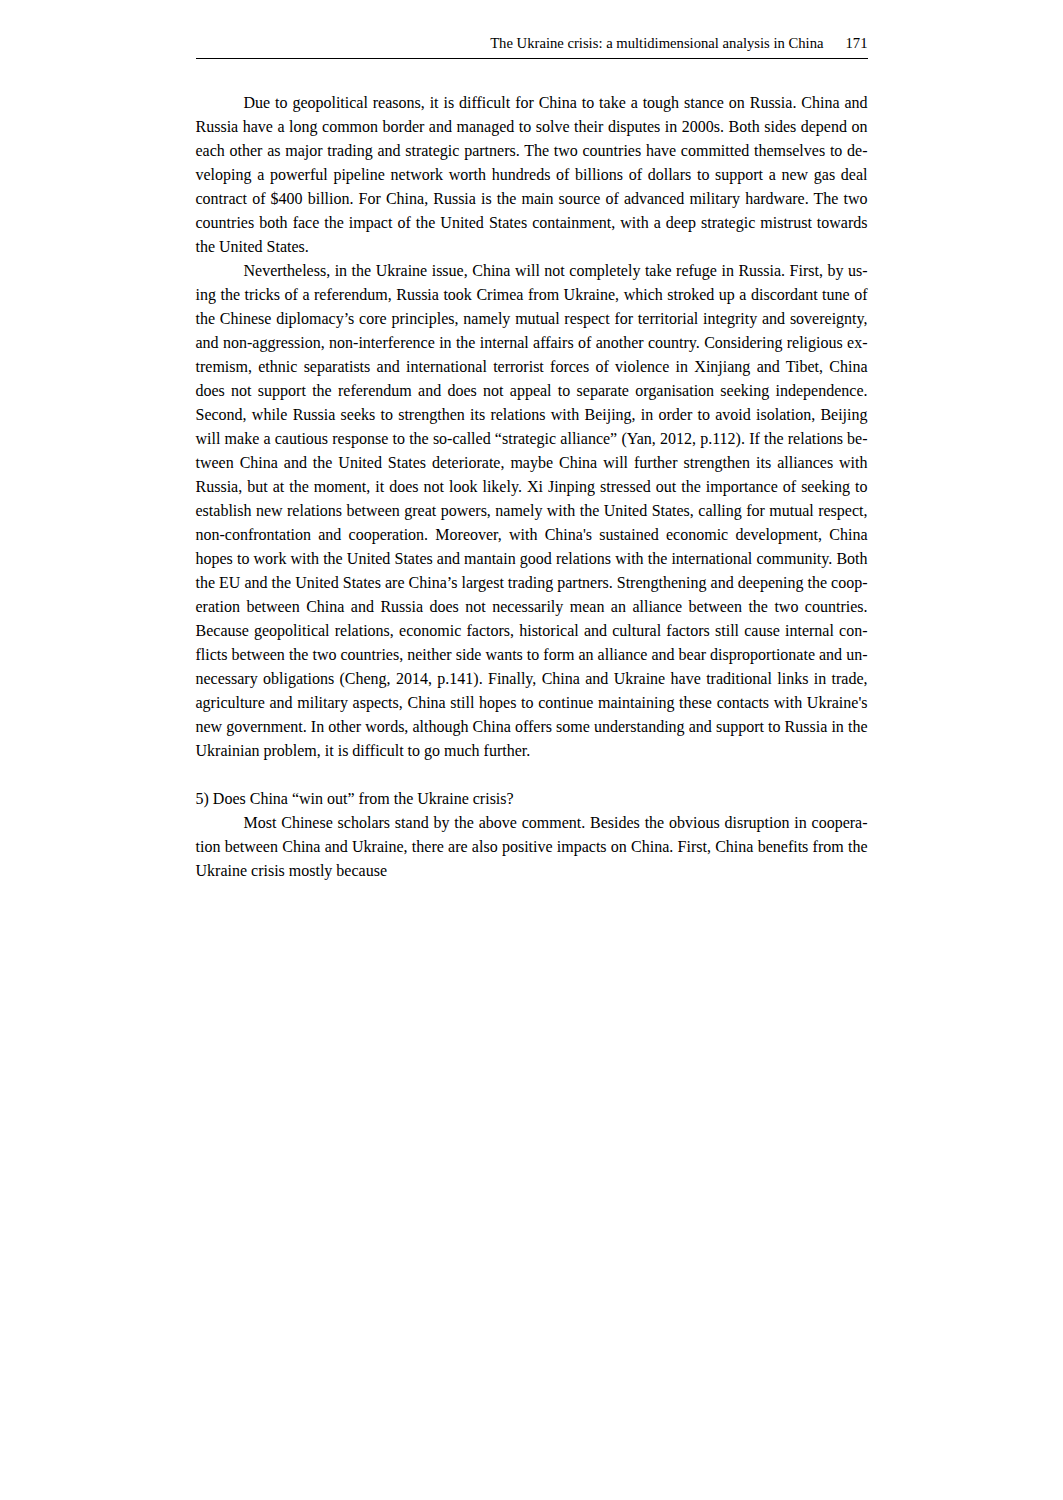The Ukraine crisis: a multidimensional analysis in China171
Due to geopolitical reasons, it is difficult for China to take a tough stance on Russia. China and Russia have a long common border and managed to solve their disputes in 2000s. Both sides depend on each other as major trading and strategic partners. The two countries have committed themselves to developing a powerful pipeline network worth hundreds of billions of dollars to support a new gas deal contract of $400 billion. For China, Russia is the main source of advanced military hardware. The two countries both face the impact of the United States containment, with a deep strategic mistrust towards the United States.
Nevertheless, in the Ukraine issue, China will not completely take refuge in Russia. First, by using the tricks of a referendum, Russia took Crimea from Ukraine, which stroked up a discordant tune of the Chinese diplomacy’s core principles, namely mutual respect for territorial integrity and sovereignty, and non-aggression, non-interference in the internal affairs of another country. Considering religious extremism, ethnic separatists and international terrorist forces of violence in Xinjiang and Tibet, China does not support the referendum and does not appeal to separate organisation seeking independence. Second, while Russia seeks to strengthen its relations with Beijing, in order to avoid isolation, Beijing will make a cautious response to the so-called “strategic alliance” (Yan, 2012, p.112). If the relations between China and the United States deteriorate, maybe China will further strengthen its alliances with Russia, but at the moment, it does not look likely. Xi Jinping stressed out the importance of seeking to establish new relations between great powers, namely with the United States, calling for mutual respect, non-confrontation and cooperation. Moreover, with China's sustained economic development, China hopes to work with the United States and mantain good relations with the international community. Both the EU and the United States are China’s largest trading partners. Strengthening and deepening the cooperation between China and Russia does not necessarily mean an alliance between the two countries. Because geopolitical relations, economic factors, historical and cultural factors still cause internal conflicts between the two countries, neither side wants to form an alliance and bear disproportionate and unnecessary obligations (Cheng, 2014, p.141). Finally, China and Ukraine have traditional links in trade, agriculture and military aspects, China still hopes to continue maintaining these contacts with Ukraine's new government. In other words, although China offers some understanding and support to Russia in the Ukrainian problem, it is difficult to go much further.
5) Does China “win out” from the Ukraine crisis?
Most Chinese scholars stand by the above comment. Besides the obvious disruption in cooperation between China and Ukraine, there are also positive impacts on China. First, China benefits from the Ukraine crisis mostly because